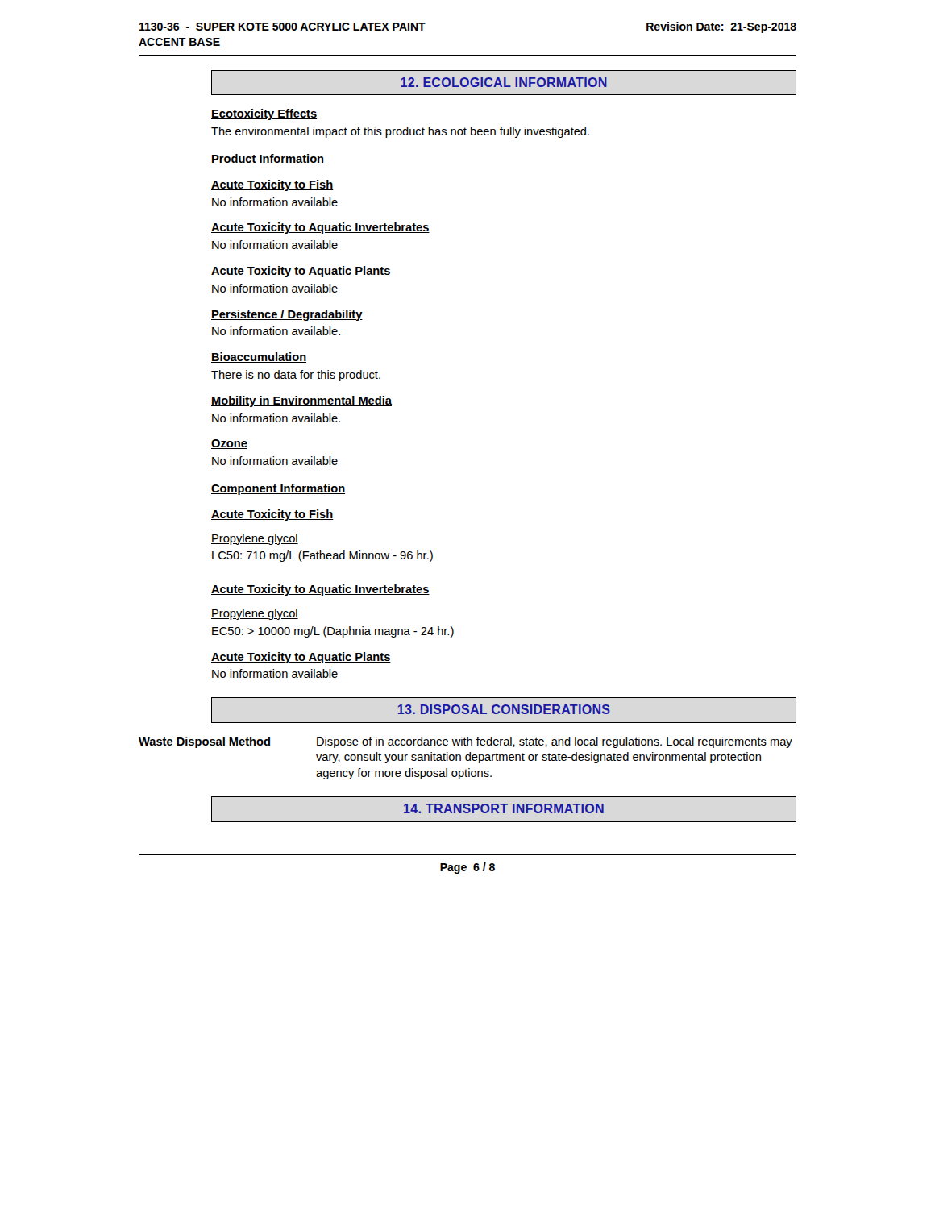1130-36 - SUPER KOTE 5000 ACRYLIC LATEX PAINT
ACCENT BASE
Revision Date: 21-Sep-2018
12. ECOLOGICAL INFORMATION
Ecotoxicity Effects
The environmental impact of this product has not been fully investigated.
Product Information
Acute Toxicity to Fish
No information available
Acute Toxicity to Aquatic Invertebrates
No information available
Acute Toxicity to Aquatic Plants
No information available
Persistence / Degradability
No information available.
Bioaccumulation
There is no data for this product.
Mobility in Environmental Media
No information available.
Ozone
No information available
Component Information
Acute Toxicity to Fish
Propylene glycol
LC50: 710 mg/L (Fathead Minnow - 96 hr.)
Acute Toxicity to Aquatic Invertebrates
Propylene glycol
EC50: > 10000 mg/L (Daphnia magna - 24 hr.)
Acute Toxicity to Aquatic Plants
No information available
13. DISPOSAL CONSIDERATIONS
Waste Disposal Method
Dispose of in accordance with federal, state, and local regulations. Local requirements may vary, consult your sanitation department or state-designated environmental protection agency for more disposal options.
14. TRANSPORT INFORMATION
Page 6 / 8